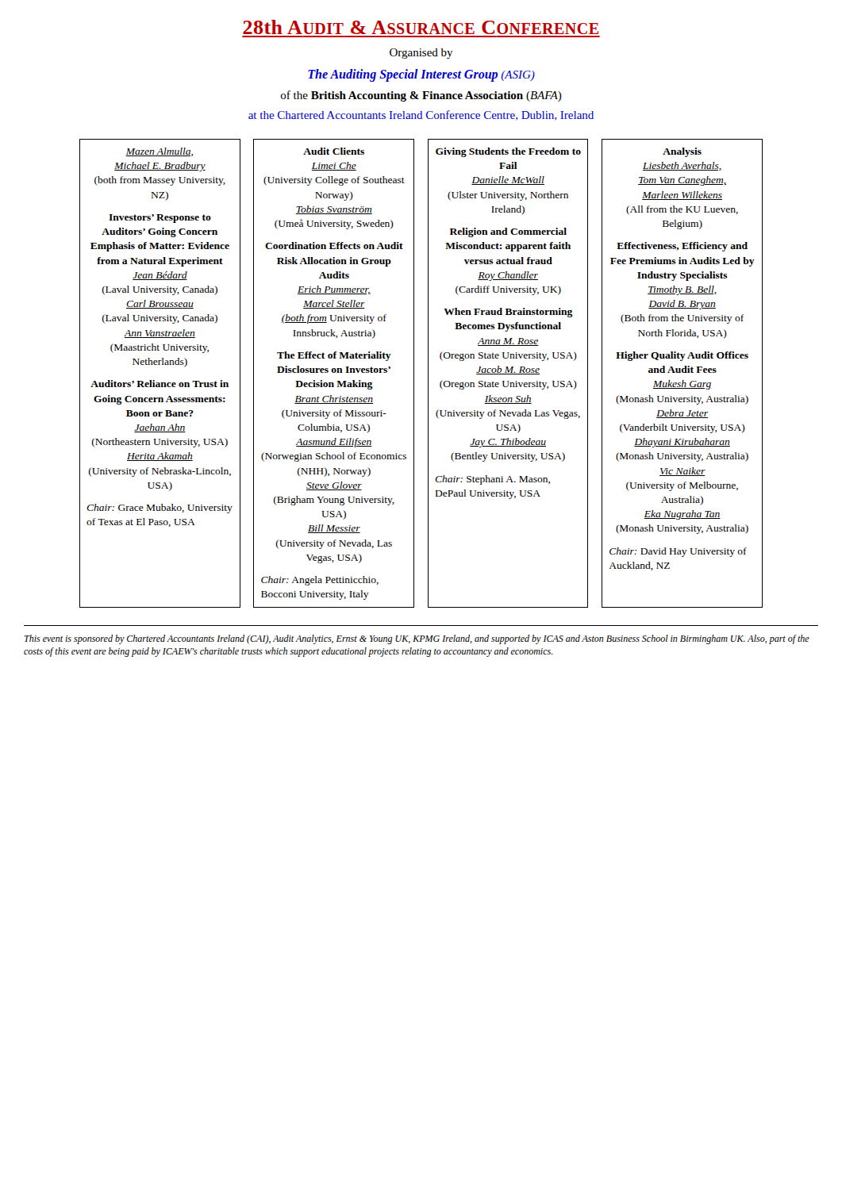28th AUDIT & ASSURANCE CONFERENCE
Organised by
The Auditing Special Interest Group (ASIG)
of the British Accounting & Finance Association (BAFA)
at the Chartered Accountants Ireland Conference Centre, Dublin, Ireland
| Mazen Almulla, Michael E. Bradbury (both from Massey University, NZ) Investors’ Response to Auditors’ Going Concern Emphasis of Matter: Evidence from a Natural Experiment Jean Bédard (Laval University, Canada) Carl Brousseau (Laval University, Canada) Ann Vanstraelen (Maastricht University, Netherlands) Auditors’ Reliance on Trust in Going Concern Assessments: Boon or Bane? Jaehan Ahn (Northeastern University, USA) Herita Akamah (University of Nebraska-Lincoln, USA) Chair: Grace Mubako, University of Texas at El Paso, USA | | Audit Clients Limei Che (University College of Southeast Norway) Tobias Svanström (Umeå University, Sweden) Coordination Effects on Audit Risk Allocation in Group Audits Erich Pummerer, Marcel Steller (both from University of Innsbruck, Austria) The Effect of Materiality Disclosures on Investors’ Decision Making Brant Christensen (University of Missouri-Columbia, USA) Aasmund Eilifsen (Norwegian School of Economics (NHH), Norway) Steve Glover (Brigham Young University, USA) Bill Messier (University of Nevada, Las Vegas, USA) Chair: Angela Pettinicchio, Bocconi University, Italy | | Giving Students the Freedom to Fail Danielle McWall (Ulster University, Northern Ireland) Religion and Commercial Misconduct: apparent faith versus actual fraud Roy Chandler (Cardiff University, UK) When Fraud Brainstorming Becomes Dysfunctional Anna M. Rose (Oregon State University, USA) Jacob M. Rose (Oregon State University, USA) Ikseon Suh (University of Nevada Las Vegas, USA) Jay C. Thibodeau (Bentley University, USA) Chair: Stephani A. Mason, DePaul University, USA | | Analysis Liesbeth Averhals, Tom Van Caneghem, Marleen Willekens (All from the KU Lueven, Belgium) Effectiveness, Efficiency and Fee Premiums in Audits Led by Industry Specialists Timothy B. Bell, David B. Bryan (Both from the University of North Florida, USA) Higher Quality Audit Offices and Audit Fees Mukesh Garg (Monash University, Australia) Debra Jeter (Vanderbilt University, USA) Dhayani Kirubaharan (Monash University, Australia) Vic Naiker (University of Melbourne, Australia) Eka Nugraha Tan (Monash University, Australia) Chair: David Hay University of Auckland, NZ |
This event is sponsored by Chartered Accountants Ireland (CAI), Audit Analytics, Ernst & Young UK, KPMG Ireland, and supported by ICAS and Aston Business School in Birmingham UK. Also, part of the costs of this event are being paid by ICAEW's charitable trusts which support educational projects relating to accountancy and economics.